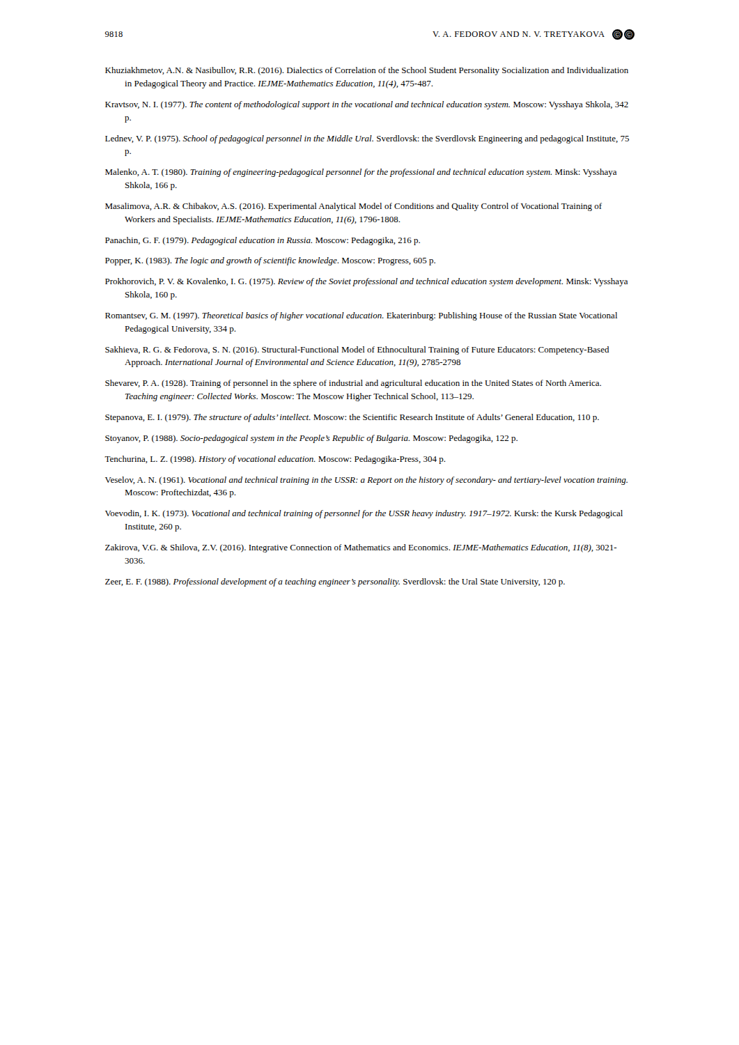9818
V. A. FEDOROV AND N. V. TRETYAKOVA ⒸⒸ
Khuziakhmetov, A.N. & Nasibullov, R.R. (2016). Dialectics of Correlation of the School Student Personality Socialization and Individualization in Pedagogical Theory and Practice. IEJME-Mathematics Education, 11(4), 475-487.
Kravtsov, N. I. (1977). The content of methodological support in the vocational and technical education system. Moscow: Vysshaya Shkola, 342 p.
Lednev, V. P. (1975). School of pedagogical personnel in the Middle Ural. Sverdlovsk: the Sverdlovsk Engineering and pedagogical Institute, 75 p.
Malenko, A. T. (1980). Training of engineering-pedagogical personnel for the professional and technical education system. Minsk: Vysshaya Shkola, 166 p.
Masalimova, A.R. & Chibakov, A.S. (2016). Experimental Analytical Model of Conditions and Quality Control of Vocational Training of Workers and Specialists. IEJME-Mathematics Education, 11(6), 1796-1808.
Panachin, G. F. (1979). Pedagogical education in Russia. Moscow: Pedagogika, 216 p.
Popper, K. (1983). The logic and growth of scientific knowledge. Moscow: Progress, 605 p.
Prokhorovich, P. V. & Kovalenko, I. G. (1975). Review of the Soviet professional and technical education system development. Minsk: Vysshaya Shkola, 160 p.
Romantsev, G. M. (1997). Theoretical basics of higher vocational education. Ekaterinburg: Publishing House of the Russian State Vocational Pedagogical University, 334 p.
Sakhieva, R. G. & Fedorova, S. N. (2016). Structural-Functional Model of Ethnocultural Training of Future Educators: Competency-Based Approach. International Journal of Environmental and Science Education, 11(9), 2785-2798
Shevarev, P. A. (1928). Training of personnel in the sphere of industrial and agricultural education in the United States of North America. Teaching engineer: Collected Works. Moscow: The Moscow Higher Technical School, 113–129.
Stepanova, E. I. (1979). The structure of adults’ intellect. Moscow: the Scientific Research Institute of Adults’ General Education, 110 p.
Stoyanov, P. (1988). Socio-pedagogical system in the People’s Republic of Bulgaria. Moscow: Pedagogika, 122 p.
Tenchurina, L. Z. (1998). History of vocational education. Moscow: Pedagogika-Press, 304 p.
Veselov, A. N. (1961). Vocational and technical training in the USSR: a Report on the history of secondary- and tertiary-level vocation training. Moscow: Proftechizdat, 436 p.
Voevodin, I. K. (1973). Vocational and technical training of personnel for the USSR heavy industry. 1917–1972. Kursk: the Kursk Pedagogical Institute, 260 p.
Zakirova, V.G. & Shilova, Z.V. (2016). Integrative Connection of Mathematics and Economics. IEJME-Mathematics Education, 11(8), 3021-3036.
Zeer, E. F. (1988). Professional development of a teaching engineer’s personality. Sverdlovsk: the Ural State University, 120 p.